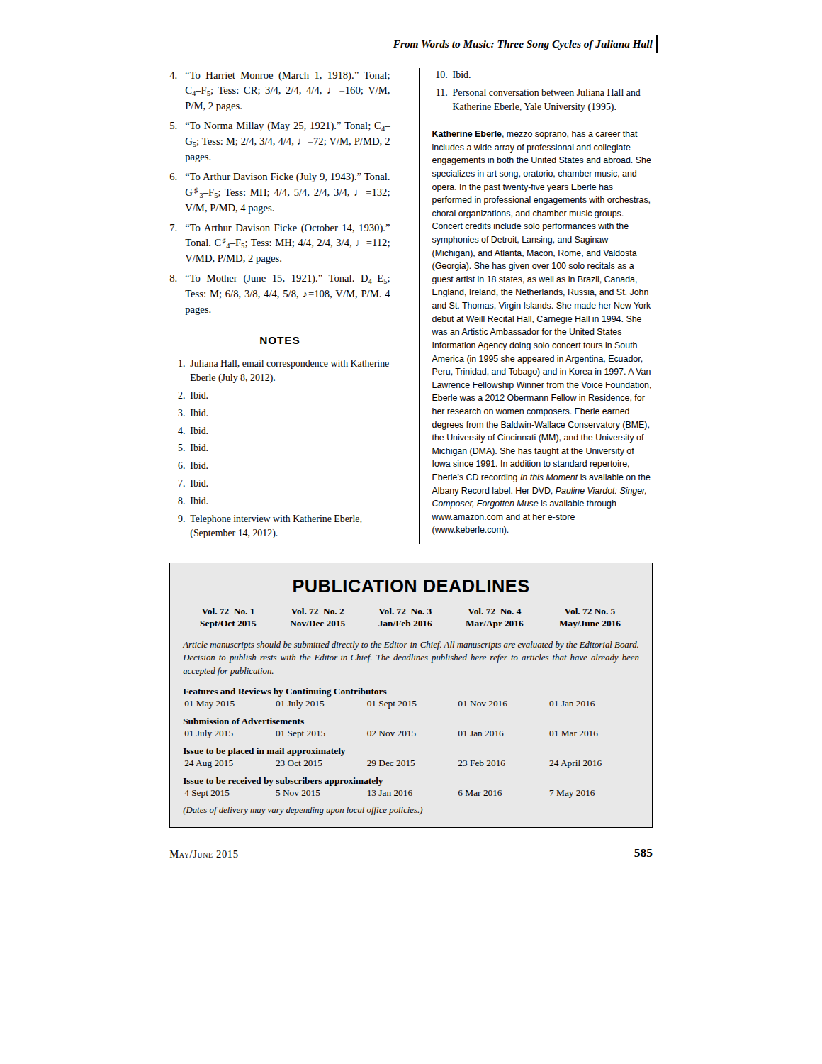From Words to Music: Three Song Cycles of Juliana Hall
4.“To Harriet Monroe (March 1, 1918).” Tonal; C4–F5; Tess: CR; 3/4, 2/4, 4/4, ♩=160; V/M, P/M, 2 pages.
5.“To Norma Millay (May 25, 1921).” Tonal; C4–G5; Tess: M; 2/4, 3/4, 4/4, ♩=72; V/M, P/MD, 2 pages.
6.“To Arthur Davison Ficke (July 9, 1943).” Tonal. G♯3–F5; Tess: MH; 4/4, 5/4, 2/4, 3/4, ♩=132; V/M, P/MD, 4 pages.
7.“To Arthur Davison Ficke (October 14, 1930).” Tonal. C♯4–F5; Tess: MH; 4/4, 2/4, 3/4, ♩=112; V/MD, P/MD, 2 pages.
8.“To Mother (June 15, 1921).” Tonal. D4–E5; Tess: M; 6/8, 3/8, 4/4, 5/8, ♪=108, V/M, P/M. 4 pages.
NOTES
1. Juliana Hall, email correspondence with Katherine Eberle (July 8, 2012).
2. Ibid.
3. Ibid.
4. Ibid.
5. Ibid.
6. Ibid.
7. Ibid.
8. Ibid.
9. Telephone interview with Katherine Eberle, (September 14, 2012).
10. Ibid.
11. Personal conversation between Juliana Hall and Katherine Eberle, Yale University (1995).
Katherine Eberle, mezzo soprano, has a career that includes a wide array of professional and collegiate engagements in both the United States and abroad. She specializes in art song, oratorio, chamber music, and opera. In the past twenty-five years Eberle has performed in professional engagements with orchestras, choral organizations, and chamber music groups. Concert credits include solo performances with the symphonies of Detroit, Lansing, and Saginaw (Michigan), and Atlanta, Macon, Rome, and Valdosta (Georgia). She has given over 100 solo recitals as a guest artist in 18 states, as well as in Brazil, Canada, England, Ireland, the Netherlands, Russia, and St. John and St. Thomas, Virgin Islands. She made her New York debut at Weill Recital Hall, Carnegie Hall in 1994. She was an Artistic Ambassador for the United States Information Agency doing solo concert tours in South America (in 1995 she appeared in Argentina, Ecuador, Peru, Trinidad, and Tobago) and in Korea in 1997. A Van Lawrence Fellowship Winner from the Voice Foundation, Eberle was a 2012 Obermann Fellow in Residence, for her research on women composers. Eberle earned degrees from the Baldwin-Wallace Conservatory (BME), the University of Cincinnati (MM), and the University of Michigan (DMA). She has taught at the University of Iowa since 1991. In addition to standard repertoire, Eberle’s CD recording In this Moment is available on the Albany Record label. Her DVD, Pauline Viardot: Singer, Composer, Forgotten Muse is available through www.amazon.com and at her e-store (www.keberle.com).
PUBLICATION DEADLINES
| Vol. 72 No. 1 Sept/Oct 2015 | Vol. 72 No. 2 Nov/Dec 2015 | Vol. 72 No. 3 Jan/Feb 2016 | Vol. 72 No. 4 Mar/Apr 2016 | Vol. 72 No. 5 May/June 2016 |
Article manuscripts should be submitted directly to the Editor-in-Chief. All manuscripts are evaluated by the Editorial Board. Decision to publish rests with the Editor-in-Chief. The deadlines published here refer to articles that have already been accepted for publication.
Features and Reviews by Continuing Contributors
| 01 May 2015 | 01 July 2015 | 01 Sept 2015 | 01 Nov 2016 | 01 Jan 2016 |
Submission of Advertisements
| 01 July 2015 | 01 Sept 2015 | 02 Nov 2015 | 01 Jan 2016 | 01 Mar 2016 |
Issue to be placed in mail approximately
| 24 Aug 2015 | 23 Oct 2015 | 29 Dec 2015 | 23 Feb 2016 | 24 April 2016 |
Issue to be received by subscribers approximately
| 4 Sept 2015 | 5 Nov 2015 | 13 Jan 2016 | 6 Mar 2016 | 7 May 2016 |
(Dates of delivery may vary depending upon local office policies.)
May/June 2015
585